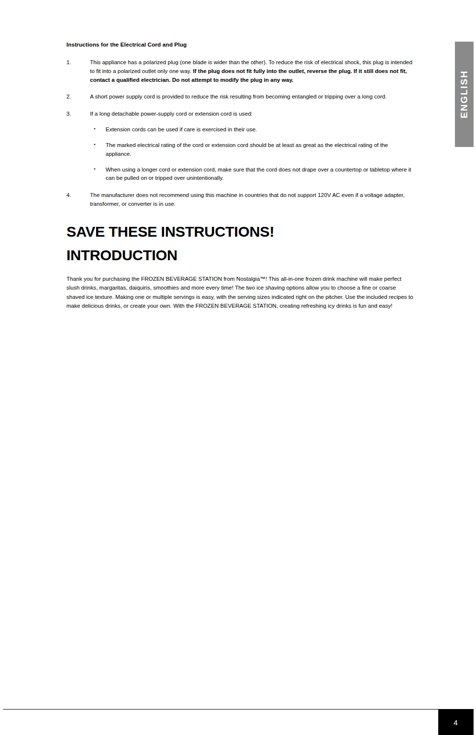ENGLISH
Instructions for the Electrical Cord and Plug
This appliance has a polarized plug (one blade is wider than the other). To reduce the risk of electrical shock, this plug is intended to fit into a polarized outlet only one way. If the plug does not fit fully into the outlet, reverse the plug. If it still does not fit, contact a qualified electrician. Do not attempt to modify the plug in any way.
A short power supply cord is provided to reduce the risk resulting from becoming entangled or tripping over a long cord.
If a long detachable power-supply cord or extension cord is used:
Extension cords can be used if care is exercised in their use.
The marked electrical rating of the cord or extension cord should be at least as great as the electrical rating of the appliance.
When using a longer cord or extension cord, make sure that the cord does not drape over a countertop or tabletop where it can be pulled on or tripped over unintentionally.
The manufacturer does not recommend using this machine in countries that do not support 120V AC even if a voltage adapter, transformer, or converter is in use.
SAVE THESE INSTRUCTIONS!
INTRODUCTION
Thank you for purchasing the FROZEN BEVERAGE STATION from Nostalgia™! This all-in-one frozen drink machine will make perfect slush drinks, margaritas, daiquiris, smoothies and more every time! The two ice shaving options allow you to choose a fine or coarse shaved ice texture. Making one or multiple servings is easy, with the serving sizes indicated right on the pitcher. Use the included recipes to make delicious drinks, or create your own. With the FROZEN BEVERAGE STATION, creating refreshing icy drinks is fun and easy!
4